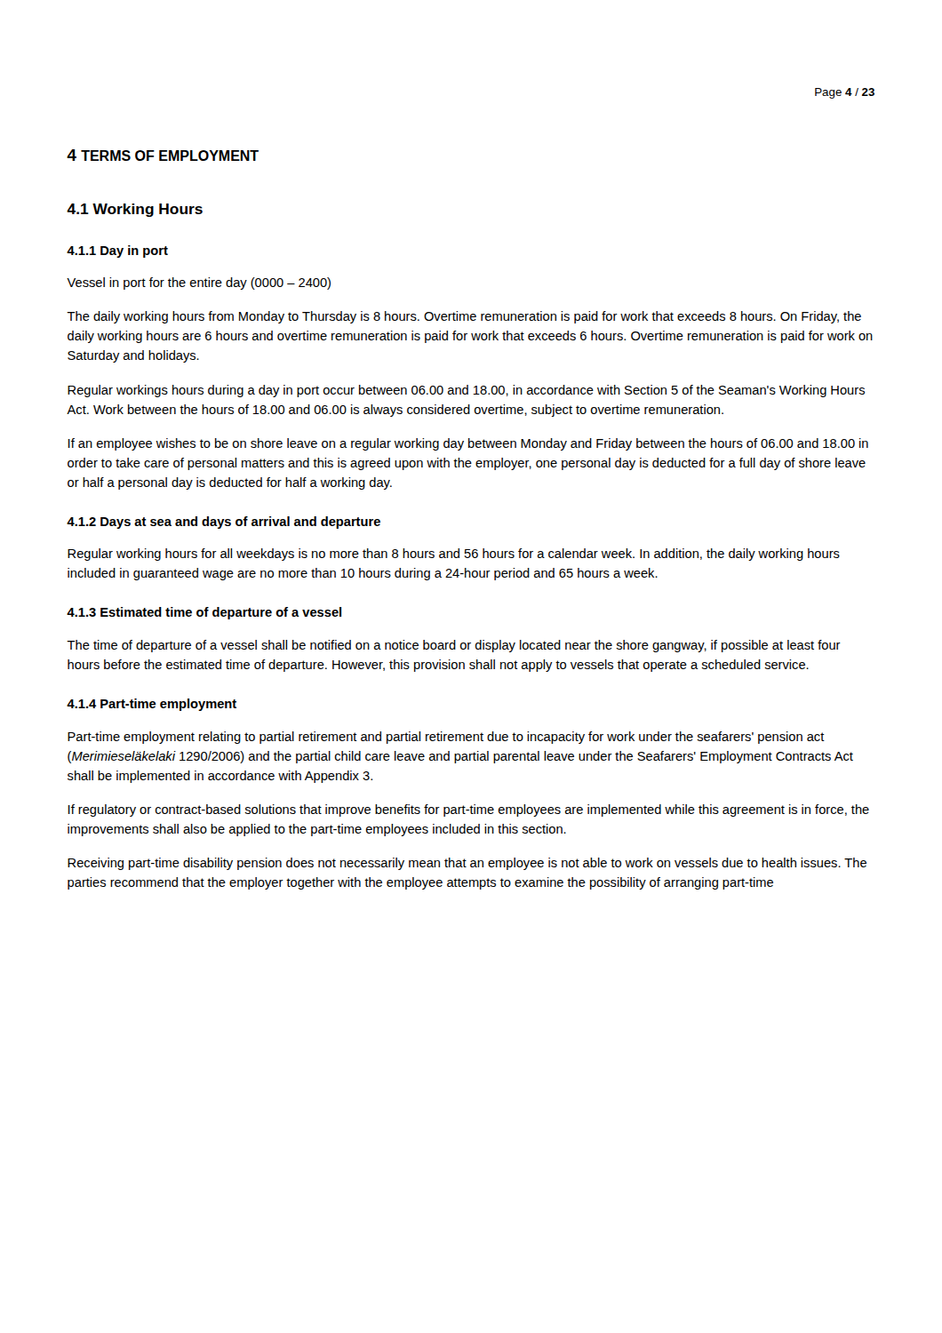Page 4 / 23
4 Terms of employment
4.1 Working Hours
4.1.1 Day in port
Vessel in port for the entire day (0000 – 2400)
The daily working hours from Monday to Thursday is 8 hours. Overtime remuneration is paid for work that exceeds 8 hours. On Friday, the daily working hours are 6 hours and overtime remuneration is paid for work that exceeds 6 hours. Overtime remuneration is paid for work on Saturday and holidays.
Regular workings hours during a day in port occur between 06.00 and 18.00, in accordance with Section 5 of the Seaman's Working Hours Act. Work between the hours of 18.00 and 06.00 is always considered overtime, subject to overtime remuneration.
If an employee wishes to be on shore leave on a regular working day between Monday and Friday between the hours of 06.00 and 18.00 in order to take care of personal matters and this is agreed upon with the employer, one personal day is deducted for a full day of shore leave or half a personal day is deducted for half a working day.
4.1.2 Days at sea and days of arrival and departure
Regular working hours for all weekdays is no more than 8 hours and 56 hours for a calendar week. In addition, the daily working hours included in guaranteed wage are no more than 10 hours during a 24-hour period and 65 hours a week.
4.1.3 Estimated time of departure of a vessel
The time of departure of a vessel shall be notified on a notice board or display located near the shore gangway, if possible at least four hours before the estimated time of departure. However, this provision shall not apply to vessels that operate a scheduled service.
4.1.4 Part-time employment
Part-time employment relating to partial retirement and partial retirement due to incapacity for work under the seafarers' pension act (Merimieseläkelaki 1290/2006) and the partial child care leave and partial parental leave under the Seafarers' Employment Contracts Act shall be implemented in accordance with Appendix 3.
If regulatory or contract-based solutions that improve benefits for part-time employees are implemented while this agreement is in force, the improvements shall also be applied to the part-time employees included in this section.
Receiving part-time disability pension does not necessarily mean that an employee is not able to work on vessels due to health issues. The parties recommend that the employer together with the employee attempts to examine the possibility of arranging part-time